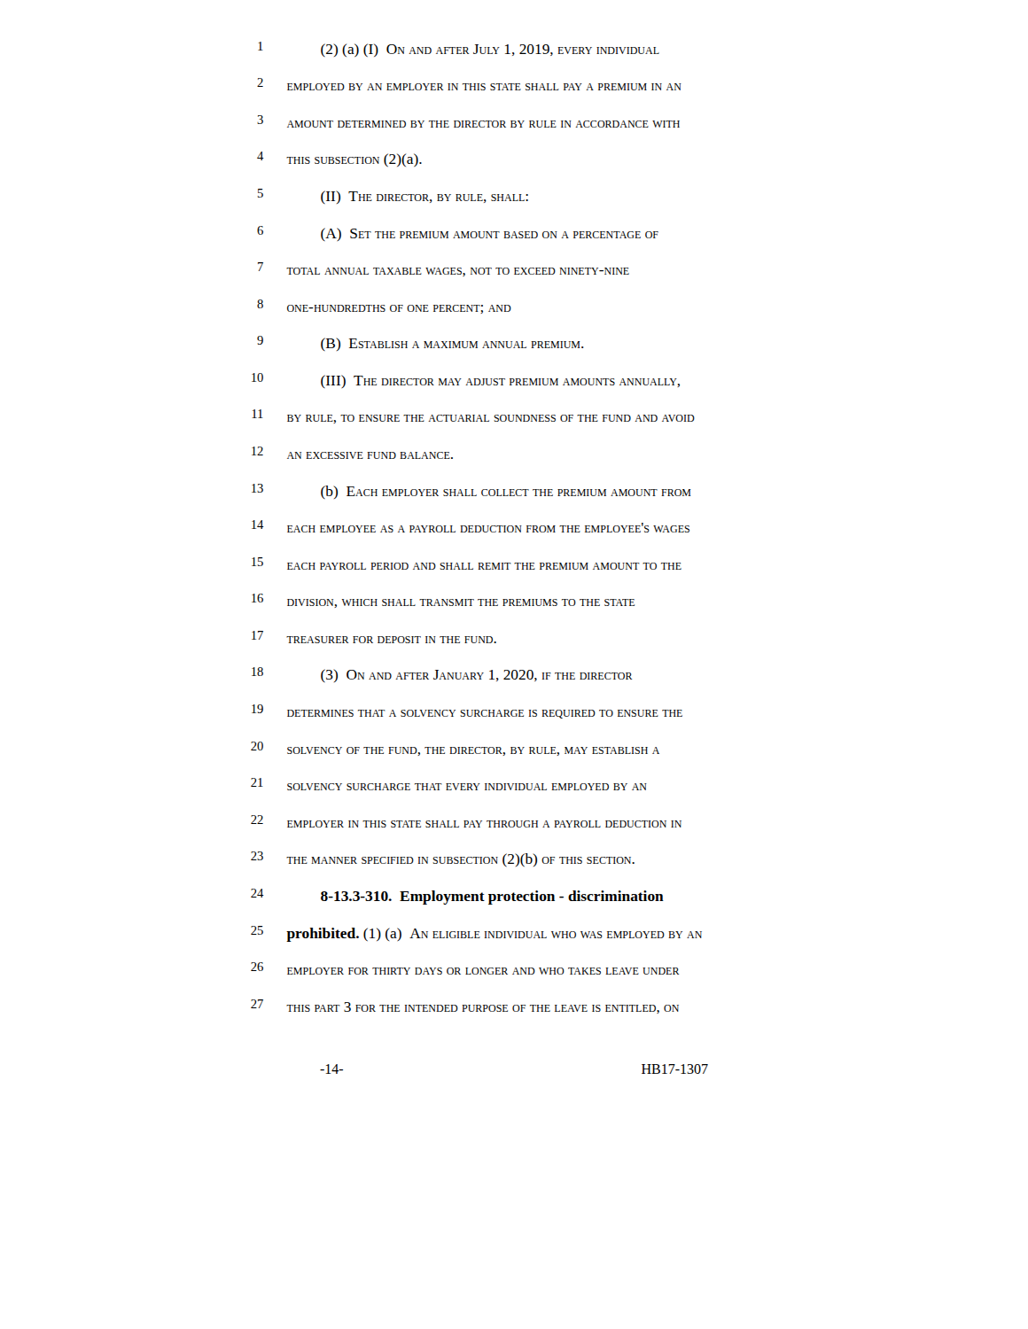(2) (a) (I) On and after July 1, 2019, every individual
employed by an employer in this state shall pay a premium in an
amount determined by the director by rule in accordance with
this subsection (2)(a).
(II) The director, by rule, shall:
(A) Set the premium amount based on a percentage of
total annual taxable wages, not to exceed ninety-nine
one-hundredths of one percent; and
(B) Establish a maximum annual premium.
(III) The director may adjust premium amounts annually,
by rule, to ensure the actuarial soundness of the fund and avoid
an excessive fund balance.
(b) Each employer shall collect the premium amount from
each employee as a payroll deduction from the employee's wages
each payroll period and shall remit the premium amount to the
division, which shall transmit the premiums to the state
treasurer for deposit in the fund.
(3) On and after January 1, 2020, if the director
determines that a solvency surcharge is required to ensure the
solvency of the fund, the director, by rule, may establish a
solvency surcharge that every individual employed by an
employer in this state shall pay through a payroll deduction in
the manner specified in subsection (2)(b) of this section.
8-13.3-310. Employment protection - discrimination
prohibited. (1) (a) An eligible individual who was employed by an
employer for thirty days or longer and who takes leave under
this part 3 for the intended purpose of the leave is entitled, on
-14- HB17-1307